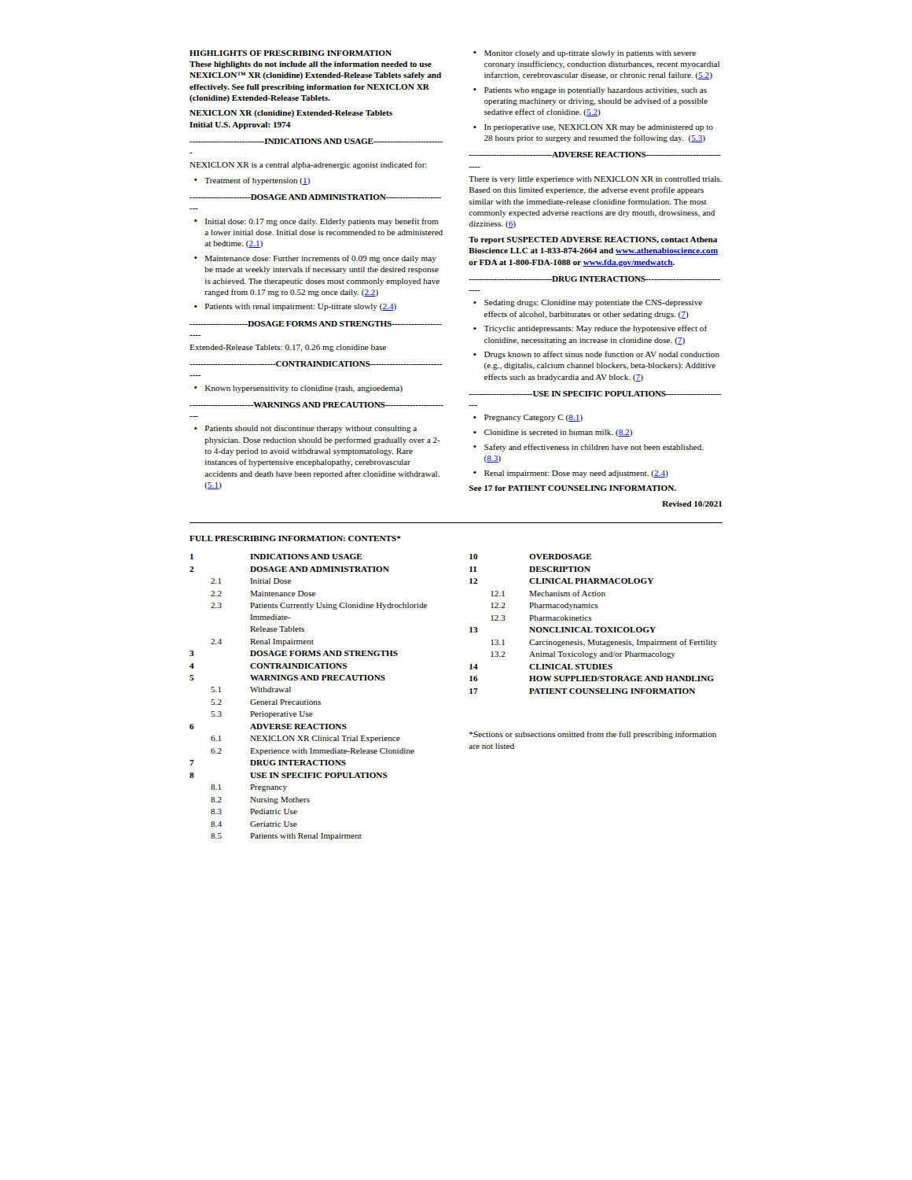HIGHLIGHTS OF PRESCRIBING INFORMATION
These highlights do not include all the information needed to use NEXICLON™ XR (clonidine) Extended-Release Tablets safely and effectively. See full prescribing information for NEXICLON XR (clonidine) Extended-Release Tablets.
NEXICLON XR (clonidine) Extended-Release Tablets
Initial U.S. Approval: 1974
---------------------------INDICATIONS AND USAGE--------------------------
NEXICLON XR is a central alpha-adrenergic agonist indicated for:
Treatment of hypertension (1)
----------------------DOSAGE AND ADMINISTRATION-----------------------
Initial dose: 0.17 mg once daily. Elderly patients may benefit from a lower initial dose. Initial dose is recommended to be administered at bedtime. (2.1)
Maintenance dose: Further increments of 0.09 mg once daily may be made at weekly intervals if necessary until the desired response is achieved. The therapeutic doses most commonly employed have ranged from 0.17 mg to 0.52 mg once daily. (2.2)
Patients with renal impairment: Up-titrate slowly (2.4)
---------------------DOSAGE FORMS AND STRENGTHS----------------------
Extended-Release Tablets: 0.17, 0.26 mg clonidine base
-------------------------------CONTRAINDICATIONS------------------------------
Known hypersensitivity to clonidine (rash, angioedema)
-----------------------WARNINGS AND PRECAUTIONS------------------------
Patients should not discontinue therapy without consulting a physician. Dose reduction should be performed gradually over a 2- to 4-day period to avoid withdrawal symptomatology. Rare instances of hypertensive encephalopathy, cerebrovascular accidents and death have been reported after clonidine withdrawal. (5.1)
Monitor closely and up-titrate slowly in patients with severe coronary insufficiency, conduction disturbances, recent myocardial infarction, cerebrovascular disease, or chronic renal failure. (5.2)
Patients who engage in potentially hazardous activities, such as operating machinery or driving, should be advised of a possible sedative effect of clonidine. (5.2)
In perioperative use, NEXICLON XR may be administered up to 28 hours prior to surgery and resumed the following day. (5.3)
------------------------------ADVERSE REACTIONS-------------------------------
There is very little experience with NEXICLON XR in controlled trials. Based on this limited experience, the adverse event profile appears similar with the immediate-release clonidine formulation. The most commonly expected adverse reactions are dry mouth, drowsiness, and dizziness. (6)
To report SUSPECTED ADVERSE REACTIONS, contact Athena Bioscience LLC at 1-833-874-2664 and www.athenabioscience.com or FDA at 1-800-FDA-1088 or www.fda.gov/medwatch.
------------------------------DRUG INTERACTIONS-------------------------------
Sedating drugs: Clonidine may potentiate the CNS-depressive effects of alcohol, barbiturates or other sedating drugs. (7)
Tricyclic antidepressants: May reduce the hypotensive effect of clonidine, necessitating an increase in clonidine dose. (7)
Drugs known to affect sinus node function or AV nodal conduction (e.g., digitalis, calcium channel blockers, beta-blockers): Additive effects such as bradycardia and AV block. (7)
-----------------------USE IN SPECIFIC POPULATIONS-----------------------
Pregnancy Category C (8.1)
Clonidine is secreted in human milk. (8.2)
Safety and effectiveness in children have not been established. (8.3)
Renal impairment: Dose may need adjustment. (2.4)
See 17 for PATIENT COUNSELING INFORMATION.
Revised 10/2021
FULL PRESCRIBING INFORMATION: CONTENTS*
| 1 | INDICATIONS AND USAGE |
| 2 | DOSAGE AND ADMINISTRATION |
| 2.1 | Initial Dose |
| 2.2 | Maintenance Dose |
| 2.3 | Patients Currently Using Clonidine Hydrochloride Immediate- |
| | Release Tablets |
| 2.4 | Renal Impairment |
| 3 | DOSAGE FORMS AND STRENGTHS |
| 4 | CONTRAINDICATIONS |
| 5 | WARNINGS AND PRECAUTIONS |
| 5.1 | Withdrawal |
| 5.2 | General Precautions |
| 5.3 | Perioperative Use |
| 6 | ADVERSE REACTIONS |
| 6.1 | NEXICLON XR Clinical Trial Experience |
| 6.2 | Experience with Immediate-Release Clonidine |
| 7 | DRUG INTERACTIONS |
| 8 | USE IN SPECIFIC POPULATIONS |
| 8.1 | Pregnancy |
| 8.2 | Nursing Mothers |
| 8.3 | Pediatric Use |
| 8.4 | Geriatric Use |
| 8.5 | Patients with Renal Impairment |
| 10 | OVERDOSAGE |
| 11 | DESCRIPTION |
| 12 | CLINICAL PHARMACOLOGY |
| 12.1 | Mechanism of Action |
| 12.2 | Pharmacodynamics |
| 12.3 | Pharmacokinetics |
| 13 | NONCLINICAL TOXICOLOGY |
| 13.1 | Carcinogenesis, Mutagenesis, Impairment of Fertility |
| 13.2 | Animal Toxicology and/or Pharmacology |
| 14 | CLINICAL STUDIES |
| 16 | HOW SUPPLIED/STORAGE AND HANDLING |
| 17 | PATIENT COUNSELING INFORMATION |
*Sections or subsections omitted from the full prescribing information are not listed